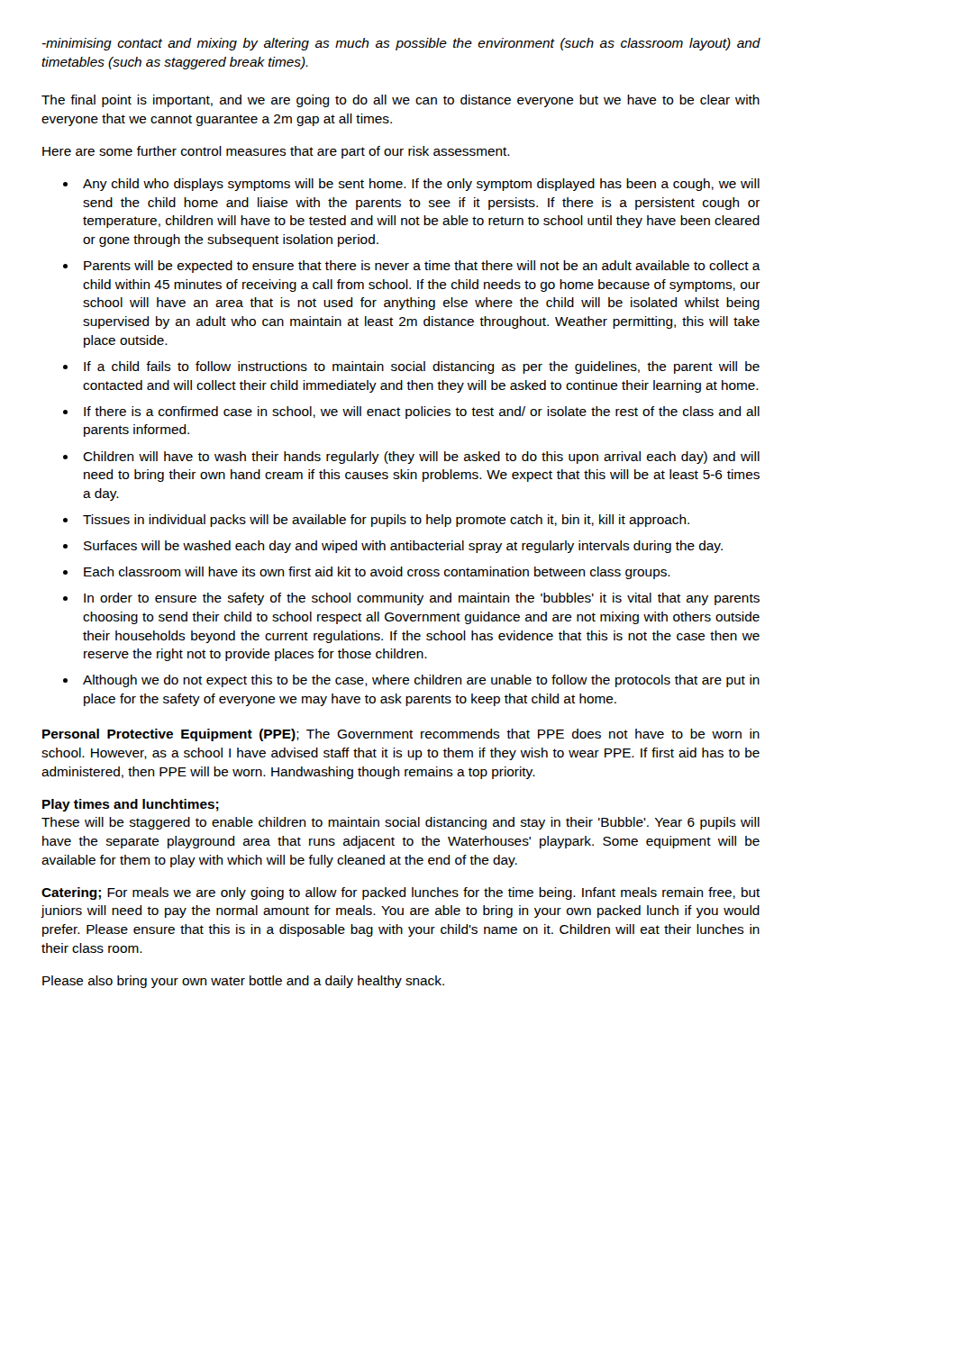-minimising contact and mixing by altering as much as possible the environment (such as classroom layout) and timetables (such as staggered break times).
The final point is important, and we are going to do all we can to distance everyone but we have to be clear with everyone that we cannot guarantee a 2m gap at all times.
Here are some further control measures that are part of our risk assessment.
Any child who displays symptoms will be sent home. If the only symptom displayed has been a cough, we will send the child home and liaise with the parents to see if it persists. If there is a persistent cough or temperature, children will have to be tested and will not be able to return to school until they have been cleared or gone through the subsequent isolation period.
Parents will be expected to ensure that there is never a time that there will not be an adult available to collect a child within 45 minutes of receiving a call from school. If the child needs to go home because of symptoms, our school will have an area that is not used for anything else where the child will be isolated whilst being supervised by an adult who can maintain at least 2m distance throughout. Weather permitting, this will take place outside.
If a child fails to follow instructions to maintain social distancing as per the guidelines, the parent will be contacted and will collect their child immediately and then they will be asked to continue their learning at home.
If there is a confirmed case in school, we will enact policies to test and/ or isolate the rest of the class and all parents informed.
Children will have to wash their hands regularly (they will be asked to do this upon arrival each day) and will need to bring their own hand cream if this causes skin problems. We expect that this will be at least 5-6 times a day.
Tissues in individual packs will be available for pupils to help promote catch it, bin it, kill it approach.
Surfaces will be washed each day and wiped with antibacterial spray at regularly intervals during the day.
Each classroom will have its own first aid kit to avoid cross contamination between class groups.
In order to ensure the safety of the school community and maintain the 'bubbles' it is vital that any parents choosing to send their child to school respect all Government guidance and are not mixing with others outside their households beyond the current regulations. If the school has evidence that this is not the case then we reserve the right not to provide places for those children.
Although we do not expect this to be the case, where children are unable to follow the protocols that are put in place for the safety of everyone we may have to ask parents to keep that child at home.
Personal Protective Equipment (PPE); The Government recommends that PPE does not have to be worn in school. However, as a school I have advised staff that it is up to them if they wish to wear PPE. If first aid has to be administered, then PPE will be worn. Handwashing though remains a top priority.
Play times and lunchtimes;
These will be staggered to enable children to maintain social distancing and stay in their 'Bubble'. Year 6 pupils will have the separate playground area that runs adjacent to the Waterhouses' playpark. Some equipment will be available for them to play with which will be fully cleaned at the end of the day.
Catering; For meals we are only going to allow for packed lunches for the time being. Infant meals remain free, but juniors will need to pay the normal amount for meals. You are able to bring in your own packed lunch if you would prefer. Please ensure that this is in a disposable bag with your child's name on it. Children will eat their lunches in their class room.
Please also bring your own water bottle and a daily healthy snack.